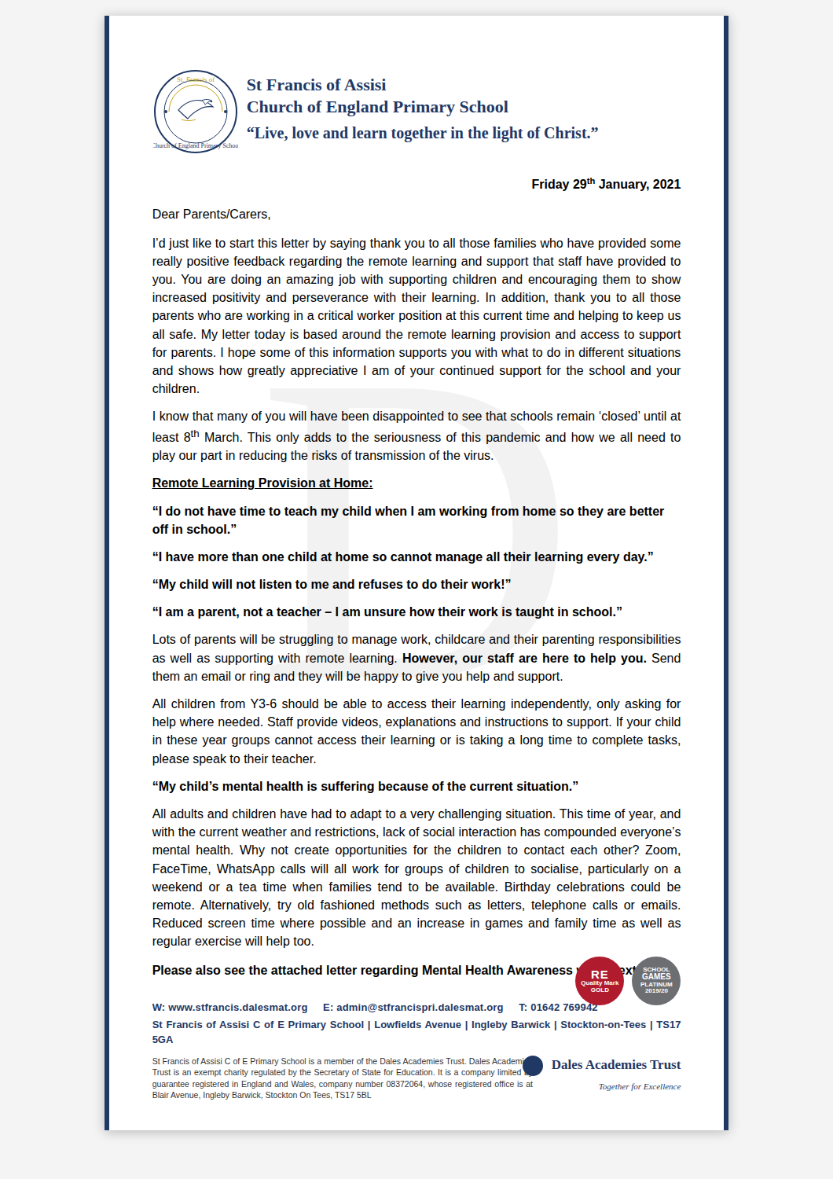St. Francis of Church of England Primary School
St Francis of Assisi
Church of England Primary School
“Live, love and learn together in the light of Christ.”
Friday 29th January, 2021
Dear Parents/Carers,
I’d just like to start this letter by saying thank you to all those families who have provided some really positive feedback regarding the remote learning and support that staff have provided to you. You are doing an amazing job with supporting children and encouraging them to show increased positivity and perseverance with their learning. In addition, thank you to all those parents who are working in a critical worker position at this current time and helping to keep us all safe. My letter today is based around the remote learning provision and access to support for parents. I hope some of this information supports you with what to do in different situations and shows how greatly appreciative I am of your continued support for the school and your children.
I know that many of you will have been disappointed to see that schools remain ‘closed’ until at least 8th March. This only adds to the seriousness of this pandemic and how we all need to play our part in reducing the risks of transmission of the virus.
Remote Learning Provision at Home:
“I do not have time to teach my child when I am working from home so they are better off in school.”
“I have more than one child at home so cannot manage all their learning every day.”
“My child will not listen to me and refuses to do their work!”
“I am a parent, not a teacher – I am unsure how their work is taught in school.”
Lots of parents will be struggling to manage work, childcare and their parenting responsibilities as well as supporting with remote learning. However, our staff are here to help you. Send them an email or ring and they will be happy to give you help and support.
All children from Y3-6 should be able to access their learning independently, only asking for help where needed. Staff provide videos, explanations and instructions to support. If your child in these year groups cannot access their learning or is taking a long time to complete tasks, please speak to their teacher.
“My child’s mental health is suffering because of the current situation.”
All adults and children have had to adapt to a very challenging situation. This time of year, and with the current weather and restrictions, lack of social interaction has compounded everyone’s mental health. Why not create opportunities for the children to contact each other? Zoom, FaceTime, WhatsApp calls will all work for groups of children to socialise, particularly on a weekend or a tea time when families tend to be available. Birthday celebrations could be remote. Alternatively, try old fashioned methods such as letters, telephone calls or emails. Reduced screen time where possible and an increase in games and family time as well as regular exercise will help too.
Please also see the attached letter regarding Mental Health Awareness week next week.
RE Quality Mark GOLD
SCHOOL GAMES PLATINUM 2019/20
W: www.stfrancis.dalesmat.org E: admin@stfrancispri.dalesmat.org T: 01642 769942
St Francis of Assisi C of E Primary School | Lowfields Avenue | Ingleby Barwick | Stockton-on-Tees | TS17 5GA
St Francis of Assisi C of E Primary School is a member of the Dales Academies Trust. Dales Academies Trust is an exempt charity regulated by the Secretary of State for Education. It is a company limited by guarantee registered in England and Wales, company number 08372064, whose registered office is at Blair Avenue, Ingleby Barwick, Stockton On Tees, TS17 5BL
Dales Academies Trust
Together for Excellence